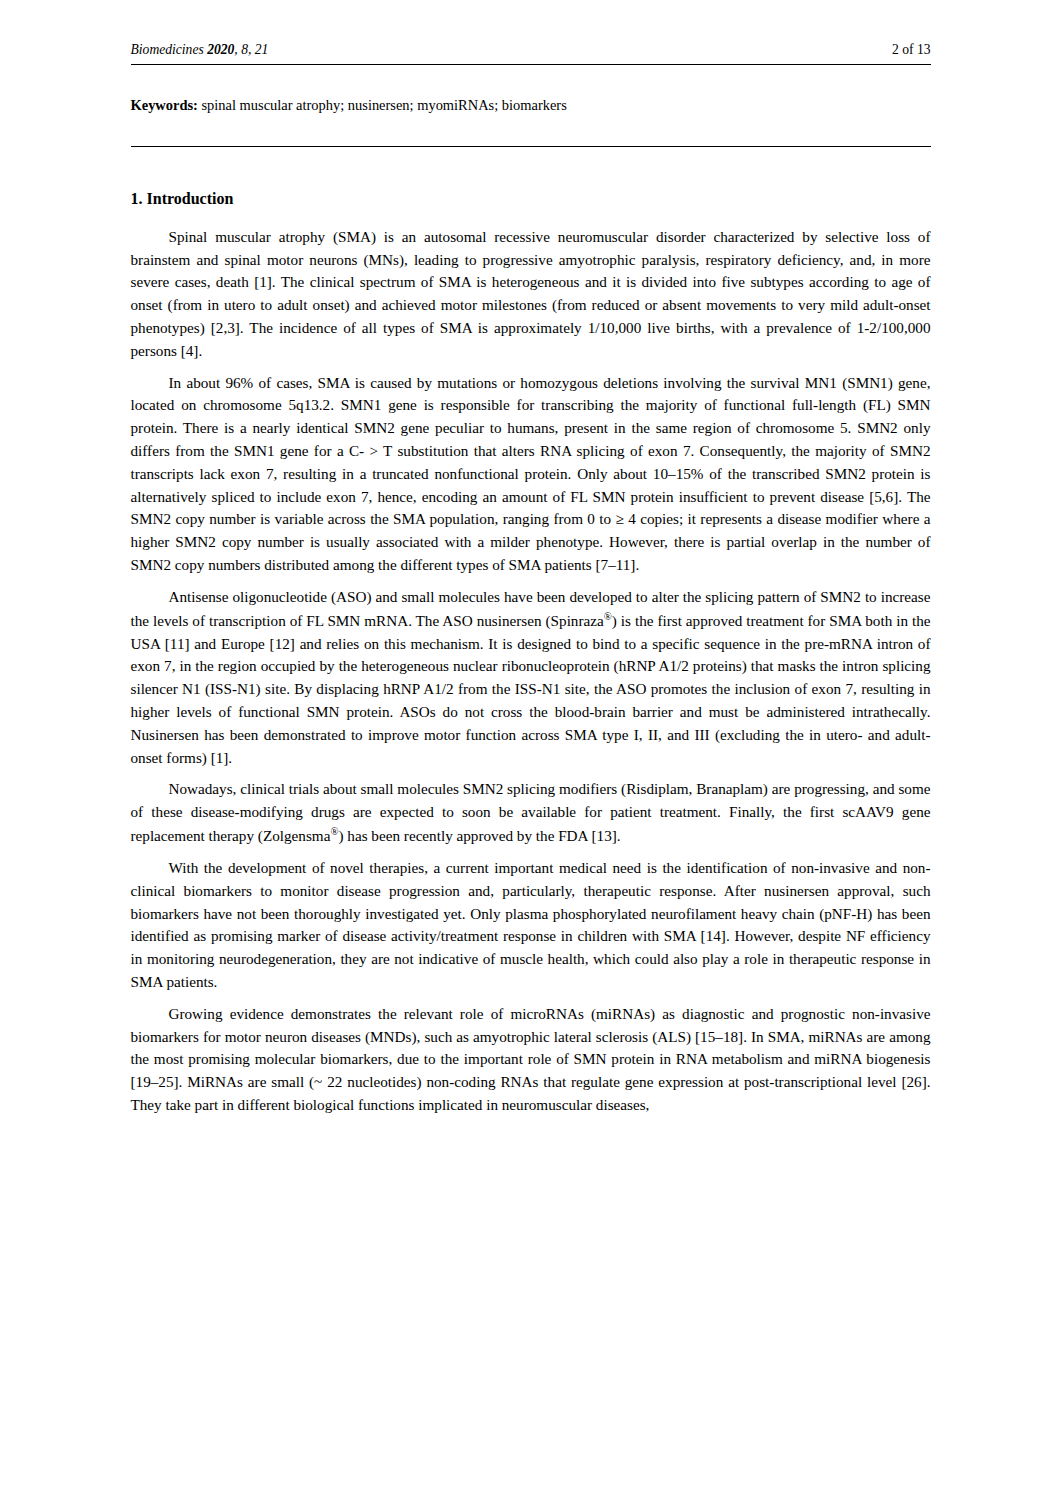Biomedicines 2020, 8, 21 2 of 13
Keywords: spinal muscular atrophy; nusinersen; myomiRNAs; biomarkers
1. Introduction
Spinal muscular atrophy (SMA) is an autosomal recessive neuromuscular disorder characterized by selective loss of brainstem and spinal motor neurons (MNs), leading to progressive amyotrophic paralysis, respiratory deficiency, and, in more severe cases, death [1]. The clinical spectrum of SMA is heterogeneous and it is divided into five subtypes according to age of onset (from in utero to adult onset) and achieved motor milestones (from reduced or absent movements to very mild adult-onset phenotypes) [2,3]. The incidence of all types of SMA is approximately 1/10,000 live births, with a prevalence of 1-2/100,000 persons [4].
In about 96% of cases, SMA is caused by mutations or homozygous deletions involving the survival MN1 (SMN1) gene, located on chromosome 5q13.2. SMN1 gene is responsible for transcribing the majority of functional full-length (FL) SMN protein. There is a nearly identical SMN2 gene peculiar to humans, present in the same region of chromosome 5. SMN2 only differs from the SMN1 gene for a C- > T substitution that alters RNA splicing of exon 7. Consequently, the majority of SMN2 transcripts lack exon 7, resulting in a truncated nonfunctional protein. Only about 10–15% of the transcribed SMN2 protein is alternatively spliced to include exon 7, hence, encoding an amount of FL SMN protein insufficient to prevent disease [5,6]. The SMN2 copy number is variable across the SMA population, ranging from 0 to ≥ 4 copies; it represents a disease modifier where a higher SMN2 copy number is usually associated with a milder phenotype. However, there is partial overlap in the number of SMN2 copy numbers distributed among the different types of SMA patients [7–11].
Antisense oligonucleotide (ASO) and small molecules have been developed to alter the splicing pattern of SMN2 to increase the levels of transcription of FL SMN mRNA. The ASO nusinersen (Spinraza®) is the first approved treatment for SMA both in the USA [11] and Europe [12] and relies on this mechanism. It is designed to bind to a specific sequence in the pre-mRNA intron of exon 7, in the region occupied by the heterogeneous nuclear ribonucleoprotein (hRNP A1/2 proteins) that masks the intron splicing silencer N1 (ISS-N1) site. By displacing hRNP A1/2 from the ISS-N1 site, the ASO promotes the inclusion of exon 7, resulting in higher levels of functional SMN protein. ASOs do not cross the blood-brain barrier and must be administered intrathecally. Nusinersen has been demonstrated to improve motor function across SMA type I, II, and III (excluding the in utero- and adult-onset forms) [1].
Nowadays, clinical trials about small molecules SMN2 splicing modifiers (Risdiplam, Branaplam) are progressing, and some of these disease-modifying drugs are expected to soon be available for patient treatment. Finally, the first scAAV9 gene replacement therapy (Zolgensma®) has been recently approved by the FDA [13].
With the development of novel therapies, a current important medical need is the identification of non-invasive and non-clinical biomarkers to monitor disease progression and, particularly, therapeutic response. After nusinersen approval, such biomarkers have not been thoroughly investigated yet. Only plasma phosphorylated neurofilament heavy chain (pNF-H) has been identified as promising marker of disease activity/treatment response in children with SMA [14]. However, despite NF efficiency in monitoring neurodegeneration, they are not indicative of muscle health, which could also play a role in therapeutic response in SMA patients.
Growing evidence demonstrates the relevant role of microRNAs (miRNAs) as diagnostic and prognostic non-invasive biomarkers for motor neuron diseases (MNDs), such as amyotrophic lateral sclerosis (ALS) [15–18]. In SMA, miRNAs are among the most promising molecular biomarkers, due to the important role of SMN protein in RNA metabolism and miRNA biogenesis [19–25]. MiRNAs are small (~ 22 nucleotides) non-coding RNAs that regulate gene expression at post-transcriptional level [26]. They take part in different biological functions implicated in neuromuscular diseases,